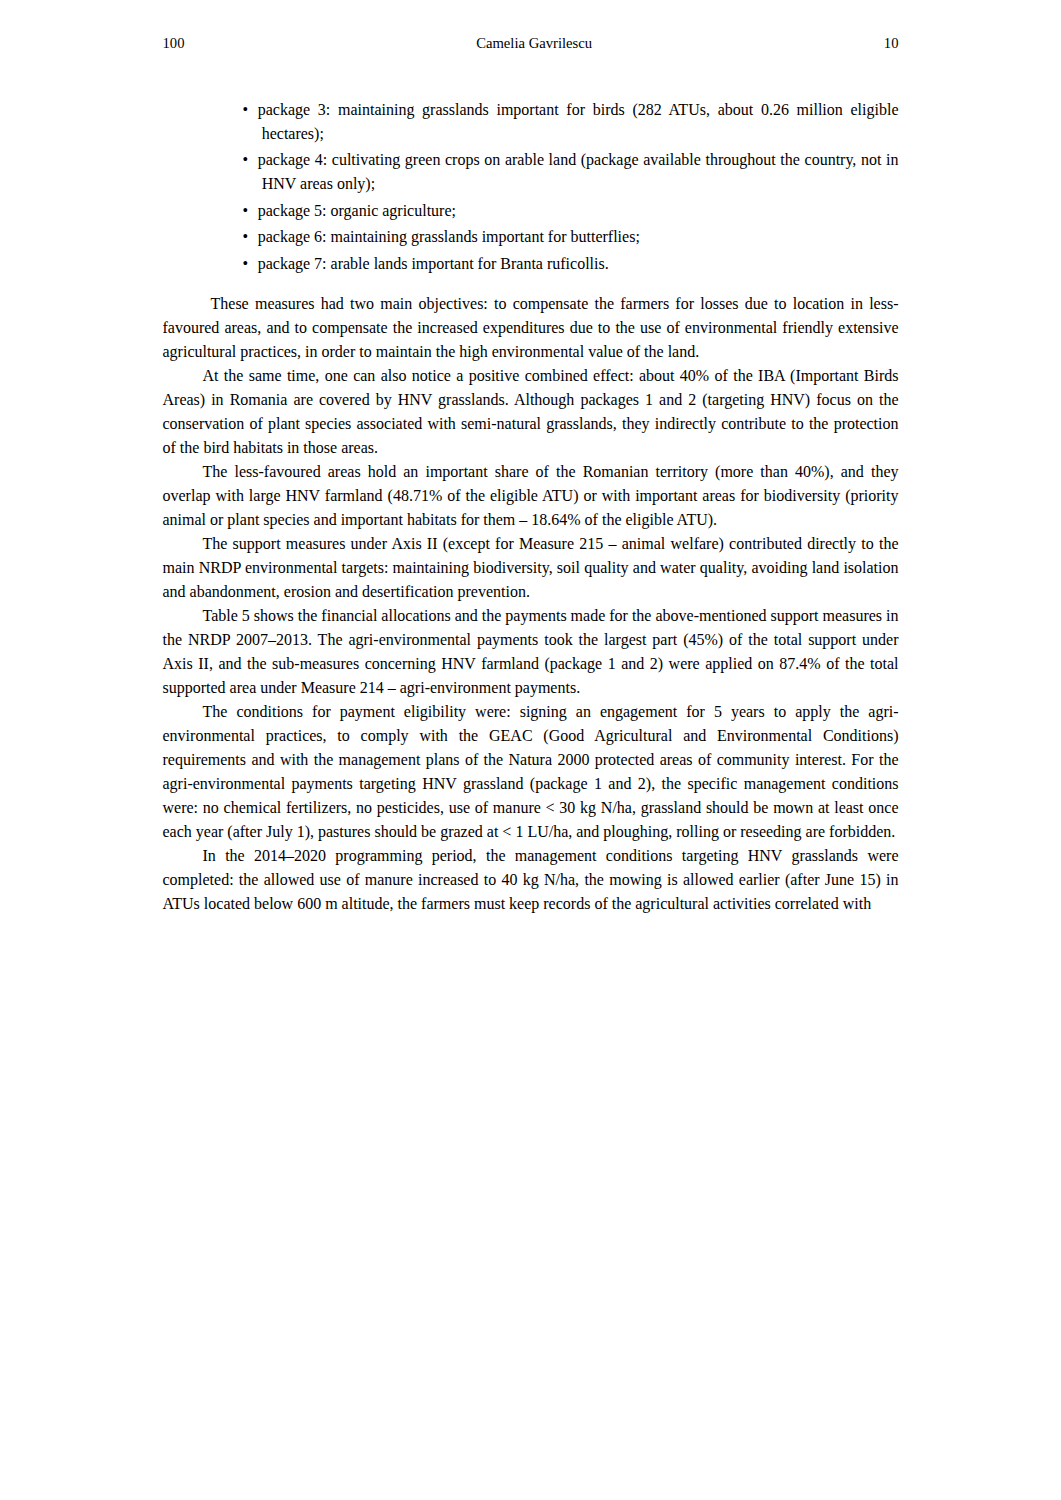100 Camelia Gavrilescu 10
package 3: maintaining grasslands important for birds (282 ATUs, about 0.26 million eligible hectares);
package 4: cultivating green crops on arable land (package available throughout the country, not in HNV areas only);
package 5: organic agriculture;
package 6: maintaining grasslands important for butterflies;
package 7: arable lands important for Branta ruficollis.
These measures had two main objectives: to compensate the farmers for losses due to location in less-favoured areas, and to compensate the increased expenditures due to the use of environmental friendly extensive agricultural practices, in order to maintain the high environmental value of the land.
At the same time, one can also notice a positive combined effect: about 40% of the IBA (Important Birds Areas) in Romania are covered by HNV grasslands. Although packages 1 and 2 (targeting HNV) focus on the conservation of plant species associated with semi-natural grasslands, they indirectly contribute to the protection of the bird habitats in those areas.
The less-favoured areas hold an important share of the Romanian territory (more than 40%), and they overlap with large HNV farmland (48.71% of the eligible ATU) or with important areas for biodiversity (priority animal or plant species and important habitats for them – 18.64% of the eligible ATU).
The support measures under Axis II (except for Measure 215 – animal welfare) contributed directly to the main NRDP environmental targets: maintaining biodiversity, soil quality and water quality, avoiding land isolation and abandonment, erosion and desertification prevention.
Table 5 shows the financial allocations and the payments made for the above-mentioned support measures in the NRDP 2007–2013. The agri-environmental payments took the largest part (45%) of the total support under Axis II, and the sub-measures concerning HNV farmland (package 1 and 2) were applied on 87.4% of the total supported area under Measure 214 – agri-environment payments.
The conditions for payment eligibility were: signing an engagement for 5 years to apply the agri-environmental practices, to comply with the GEAC (Good Agricultural and Environmental Conditions) requirements and with the management plans of the Natura 2000 protected areas of community interest. For the agri-environmental payments targeting HNV grassland (package 1 and 2), the specific management conditions were: no chemical fertilizers, no pesticides, use of manure < 30 kg N/ha, grassland should be mown at least once each year (after July 1), pastures should be grazed at < 1 LU/ha, and ploughing, rolling or reseeding are forbidden.
In the 2014–2020 programming period, the management conditions targeting HNV grasslands were completed: the allowed use of manure increased to 40 kg N/ha, the mowing is allowed earlier (after June 15) in ATUs located below 600 m altitude, the farmers must keep records of the agricultural activities correlated with